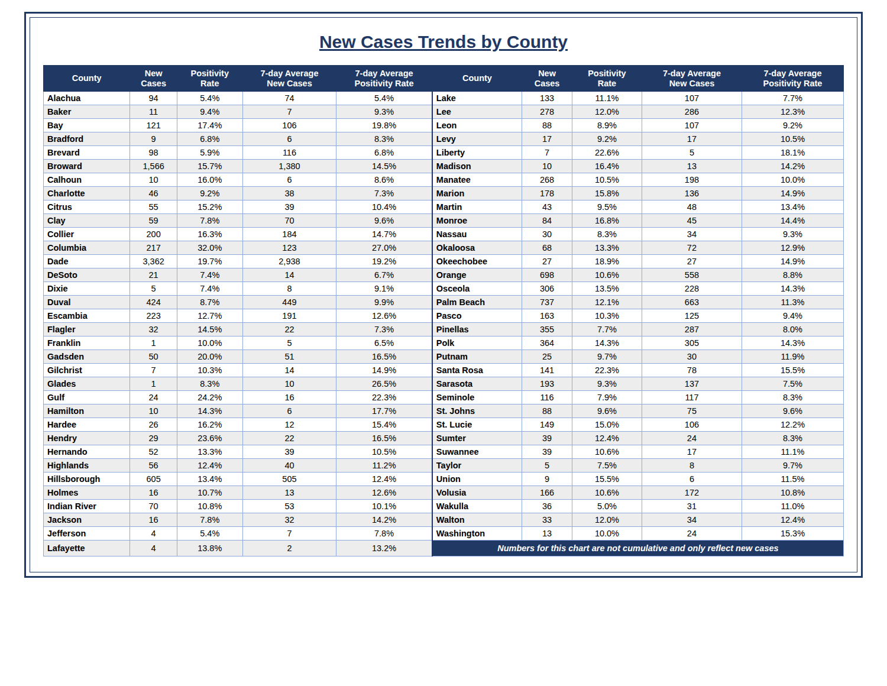New Cases Trends by County
| County | New Cases | Positivity Rate | 7-day Average New Cases | 7-day Average Positivity Rate | County | New Cases | Positivity Rate | 7-day Average New Cases | 7-day Average Positivity Rate |
| --- | --- | --- | --- | --- | --- | --- | --- | --- | --- |
| Alachua | 94 | 5.4% | 74 | 5.4% | Lake | 133 | 11.1% | 107 | 7.7% |
| Baker | 11 | 9.4% | 7 | 9.3% | Lee | 278 | 12.0% | 286 | 12.3% |
| Bay | 121 | 17.4% | 106 | 19.8% | Leon | 88 | 8.9% | 107 | 9.2% |
| Bradford | 9 | 6.8% | 6 | 8.3% | Levy | 17 | 9.2% | 17 | 10.5% |
| Brevard | 98 | 5.9% | 116 | 6.8% | Liberty | 7 | 22.6% | 5 | 18.1% |
| Broward | 1,566 | 15.7% | 1,380 | 14.5% | Madison | 10 | 16.4% | 13 | 14.2% |
| Calhoun | 10 | 16.0% | 6 | 8.6% | Manatee | 268 | 10.5% | 198 | 10.0% |
| Charlotte | 46 | 9.2% | 38 | 7.3% | Marion | 178 | 15.8% | 136 | 14.9% |
| Citrus | 55 | 15.2% | 39 | 10.4% | Martin | 43 | 9.5% | 48 | 13.4% |
| Clay | 59 | 7.8% | 70 | 9.6% | Monroe | 84 | 16.8% | 45 | 14.4% |
| Collier | 200 | 16.3% | 184 | 14.7% | Nassau | 30 | 8.3% | 34 | 9.3% |
| Columbia | 217 | 32.0% | 123 | 27.0% | Okaloosa | 68 | 13.3% | 72 | 12.9% |
| Dade | 3,362 | 19.7% | 2,938 | 19.2% | Okeechobee | 27 | 18.9% | 27 | 14.9% |
| DeSoto | 21 | 7.4% | 14 | 6.7% | Orange | 698 | 10.6% | 558 | 8.8% |
| Dixie | 5 | 7.4% | 8 | 9.1% | Osceola | 306 | 13.5% | 228 | 14.3% |
| Duval | 424 | 8.7% | 449 | 9.9% | Palm Beach | 737 | 12.1% | 663 | 11.3% |
| Escambia | 223 | 12.7% | 191 | 12.6% | Pasco | 163 | 10.3% | 125 | 9.4% |
| Flagler | 32 | 14.5% | 22 | 7.3% | Pinellas | 355 | 7.7% | 287 | 8.0% |
| Franklin | 1 | 10.0% | 5 | 6.5% | Polk | 364 | 14.3% | 305 | 14.3% |
| Gadsden | 50 | 20.0% | 51 | 16.5% | Putnam | 25 | 9.7% | 30 | 11.9% |
| Gilchrist | 7 | 10.3% | 14 | 14.9% | Santa Rosa | 141 | 22.3% | 78 | 15.5% |
| Glades | 1 | 8.3% | 10 | 26.5% | Sarasota | 193 | 9.3% | 137 | 7.5% |
| Gulf | 24 | 24.2% | 16 | 22.3% | Seminole | 116 | 7.9% | 117 | 8.3% |
| Hamilton | 10 | 14.3% | 6 | 17.7% | St. Johns | 88 | 9.6% | 75 | 9.6% |
| Hardee | 26 | 16.2% | 12 | 15.4% | St. Lucie | 149 | 15.0% | 106 | 12.2% |
| Hendry | 29 | 23.6% | 22 | 16.5% | Sumter | 39 | 12.4% | 24 | 8.3% |
| Hernando | 52 | 13.3% | 39 | 10.5% | Suwannee | 39 | 10.6% | 17 | 11.1% |
| Highlands | 56 | 12.4% | 40 | 11.2% | Taylor | 5 | 7.5% | 8 | 9.7% |
| Hillsborough | 605 | 13.4% | 505 | 12.4% | Union | 9 | 15.5% | 6 | 11.5% |
| Holmes | 16 | 10.7% | 13 | 12.6% | Volusia | 166 | 10.6% | 172 | 10.8% |
| Indian River | 70 | 10.8% | 53 | 10.1% | Wakulla | 36 | 5.0% | 31 | 11.0% |
| Jackson | 16 | 7.8% | 32 | 14.2% | Walton | 33 | 12.0% | 34 | 12.4% |
| Jefferson | 4 | 5.4% | 7 | 7.8% | Washington | 13 | 10.0% | 24 | 15.3% |
| Lafayette | 4 | 13.8% | 2 | 13.2% | Numbers for this chart are not cumulative and only reflect new cases |